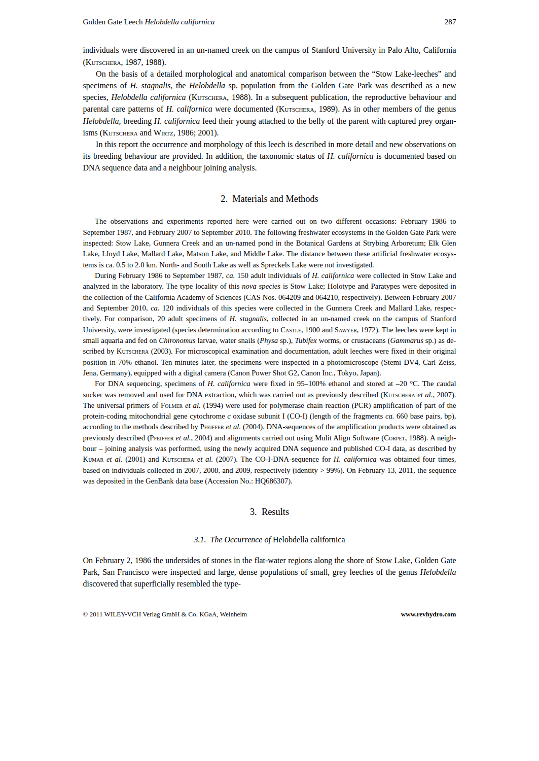Golden Gate Leech Helobdella californica 287
individuals were discovered in an un-named creek on the campus of Stanford University in Palo Alto, California (Kutschera, 1987, 1988).
On the basis of a detailed morphological and anatomical comparison between the “Stow Lake-leeches” and specimens of H. stagnalis, the Helobdella sp. population from the Golden Gate Park was described as a new species, Helobdella californica (Kutschera, 1988). In a subsequent publication, the reproductive behaviour and parental care patterns of H. californica were documented (Kutschera, 1989). As in other members of the genus Helobdella, breeding H. californica feed their young attached to the belly of the parent with captured prey organisms (Kutschera and Wirtz, 1986; 2001).
In this report the occurrence and morphology of this leech is described in more detail and new observations on its breeding behaviour are provided. In addition, the taxonomic status of H. californica is documented based on DNA sequence data and a neighbour joining analysis.
2. Materials and Methods
The observations and experiments reported here were carried out on two different occasions: February 1986 to September 1987, and February 2007 to September 2010. The following freshwater ecosystems in the Golden Gate Park were inspected: Stow Lake, Gunnera Creek and an un-named pond in the Botanical Gardens at Strybing Arboretum; Elk Glen Lake, Lloyd Lake, Mallard Lake, Matson Lake, and Middle Lake. The distance between these artificial freshwater ecosystems is ca. 0.5 to 2.0 km. North- and South Lake as well as Spreckels Lake were not investigated.
During February 1986 to September 1987, ca. 150 adult individuals of H. californica were collected in Stow Lake and analyzed in the laboratory. The type locality of this nova species is Stow Lake; Holotype and Paratypes were deposited in the collection of the California Academy of Sciences (CAS Nos. 064209 and 064210, respectively). Between February 2007 and September 2010, ca. 120 individuals of this species were collected in the Gunnera Creek and Mallard Lake, respectively. For comparison, 20 adult specimens of H. stagnalis, collected in an un-named creek on the campus of Stanford University, were investigated (species determination according to Castle, 1900 and Sawyer, 1972). The leeches were kept in small aquaria and fed on Chironomus larvae, water snails (Physa sp.), Tubifex worms, or crustaceans (Gammarus sp.) as described by Kutschera (2003). For microscopical examination and documentation, adult leeches were fixed in their original position in 70% ethanol. Ten minutes later, the specimens were inspected in a photomicroscope (Stemi DV4, Carl Zeiss, Jena, Germany), equipped with a digital camera (Canon Power Shot G2, Canon Inc., Tokyo, Japan).
For DNA sequencing, specimens of H. californica were fixed in 95–100% ethanol and stored at –20 °C. The caudal sucker was removed and used for DNA extraction, which was carried out as previously described (Kutschera et al., 2007). The universal primers of Folmer et al. (1994) were used for polymerase chain reaction (PCR) amplification of part of the protein-coding mitochondrial gene cytochrome c oxidase subunit I (CO-I) (length of the fragments ca. 660 base pairs, bp), according to the methods described by Pfeiffer et al. (2004). DNA-sequences of the amplification products were obtained as previously described (Pfeiffer et al., 2004) and alignments carried out using Mulit Align Software (Corpet, 1988). A neighbour – joining analysis was performed, using the newly acquired DNA sequence and published CO-I data, as described by Kumar et al. (2001) and Kutschera et al. (2007). The CO-I-DNA-sequence for H. californica was obtained four times, based on individuals collected in 2007, 2008, and 2009, respectively (identity > 99%). On February 13, 2011, the sequence was deposited in the GenBank data base (Accession No.: HQ686307).
3. Results
3.1. The Occurrence of Helobdella californica
On February 2, 1986 the undersides of stones in the flat-water regions along the shore of Stow Lake, Golden Gate Park, San Francisco were inspected and large, dense populations of small, grey leeches of the genus Helobdella discovered that superficially resembled the type-
© 2011 WILEY-VCH Verlag GmbH & Co. KGaA, Weinheim www.revhydro.com